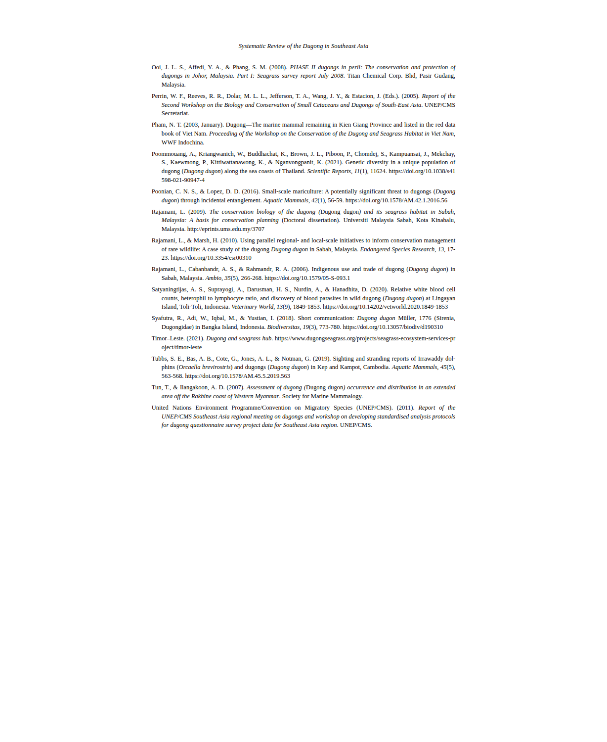Systematic Review of the Dugong in Southeast Asia
Ooi, J. L. S., Affedi, Y. A., & Phang, S. M. (2008). PHASE II dugongs in peril: The conservation and protection of dugongs in Johor, Malaysia. Part I: Seagrass survey report July 2008. Titan Chemical Corp. Bhd, Pasir Gudang, Malaysia.
Perrin, W. F., Reeves, R. R., Dolar, M. L. L., Jefferson, T. A., Wang, J. Y., & Estacion, J. (Eds.). (2005). Report of the Second Workshop on the Biology and Conservation of Small Cetaceans and Dugongs of South-East Asia. UNEP/CMS Secretariat.
Pham, N. T. (2003, January). Dugong—The marine mammal remaining in Kien Giang Province and listed in the red data book of Viet Nam. Proceeding of the Workshop on the Conservation of the Dugong and Seagrass Habitat in Viet Nam, WWF Indochina.
Poommouang, A., Kriangwanich, W., Buddhachat, K., Brown, J. L., Piboon, P., Chomdej, S., Kampuansai, J., Mekchay, S., Kaewmong, P., Kittiwattanawong, K., & Nganvongpanit, K. (2021). Genetic diversity in a unique population of dugong (Dugong dugon) along the sea coasts of Thailand. Scientific Reports, 11(1), 11624. https://doi.org/10.1038/s41598-021-90947-4
Poonian, C. N. S., & Lopez, D. D. (2016). Small-scale mariculture: A potentially significant threat to dugongs (Dugong dugon) through incidental entanglement. Aquatic Mammals, 42(1), 56-59. https://doi.org/10.1578/AM.42.1.2016.56
Rajamani, L. (2009). The conservation biology of the dugong (Dugong dugon) and its seagrass habitat in Sabah, Malaysia: A basis for conservation planning (Doctoral dissertation). Universiti Malaysia Sabah, Kota Kinabalu, Malaysia. http://eprints.ums.edu.my/3707
Rajamani, L., & Marsh, H. (2010). Using parallel regional- and local-scale initiatives to inform conservation management of rare wildlife: A case study of the dugong Dugong dugon in Sabah, Malaysia. Endangered Species Research, 13, 17-23. https://doi.org/10.3354/esr00310
Rajamani, L., Cabanbandr, A. S., & Rahmandr, R. A. (2006). Indigenous use and trade of dugong (Dugong dugon) in Sabah, Malaysia. Ambio, 35(5), 266-268. https://doi.org/10.1579/05-S-093.1
Satyaningtijas, A. S., Suprayogi, A., Darusman, H. S., Nurdin, A., & Hanadhita, D. (2020). Relative white blood cell counts, heterophil to lymphocyte ratio, and discovery of blood parasites in wild dugong (Dugong dugon) at Lingayan Island, Toli-Toli, Indonesia. Veterinary World, 13(9), 1849-1853. https://doi.org/10.14202/vetworld.2020.1849-1853
Syafutra, R., Adi, W., Iqbal, M., & Yustian, I. (2018). Short communication: Dugong dugon Müller, 1776 (Sirenia, Dugongidae) in Bangka Island, Indonesia. Biodiversitas, 19(3), 773-780. https://doi.org/10.13057/biodiv/d190310
Timor–Leste. (2021). Dugong and seagrass hub. https://www.dugongseagrass.org/projects/seagrass-ecosystem-services-project/timor-leste
Tubbs, S. E., Bas, A. B., Cote, G., Jones, A. L., & Notman, G. (2019). Sighting and stranding reports of Irrawaddy dolphins (Orcaella brevirostris) and dugongs (Dugong dugon) in Kep and Kampot, Cambodia. Aquatic Mammals, 45(5), 563-568. https://doi.org/10.1578/AM.45.5.2019.563
Tun, T., & Ilangakoon, A. D. (2007). Assessment of dugong (Dugong dugon) occurrence and distribution in an extended area off the Rakhine coast of Western Myanmar. Society for Marine Mammalogy.
United Nations Environment Programme/Convention on Migratory Species (UNEP/CMS). (2011). Report of the UNEP/CMS Southeast Asia regional meeting on dugongs and workshop on developing standardised analysis protocols for dugong questionnaire survey project data for Southeast Asia region. UNEP/CMS.